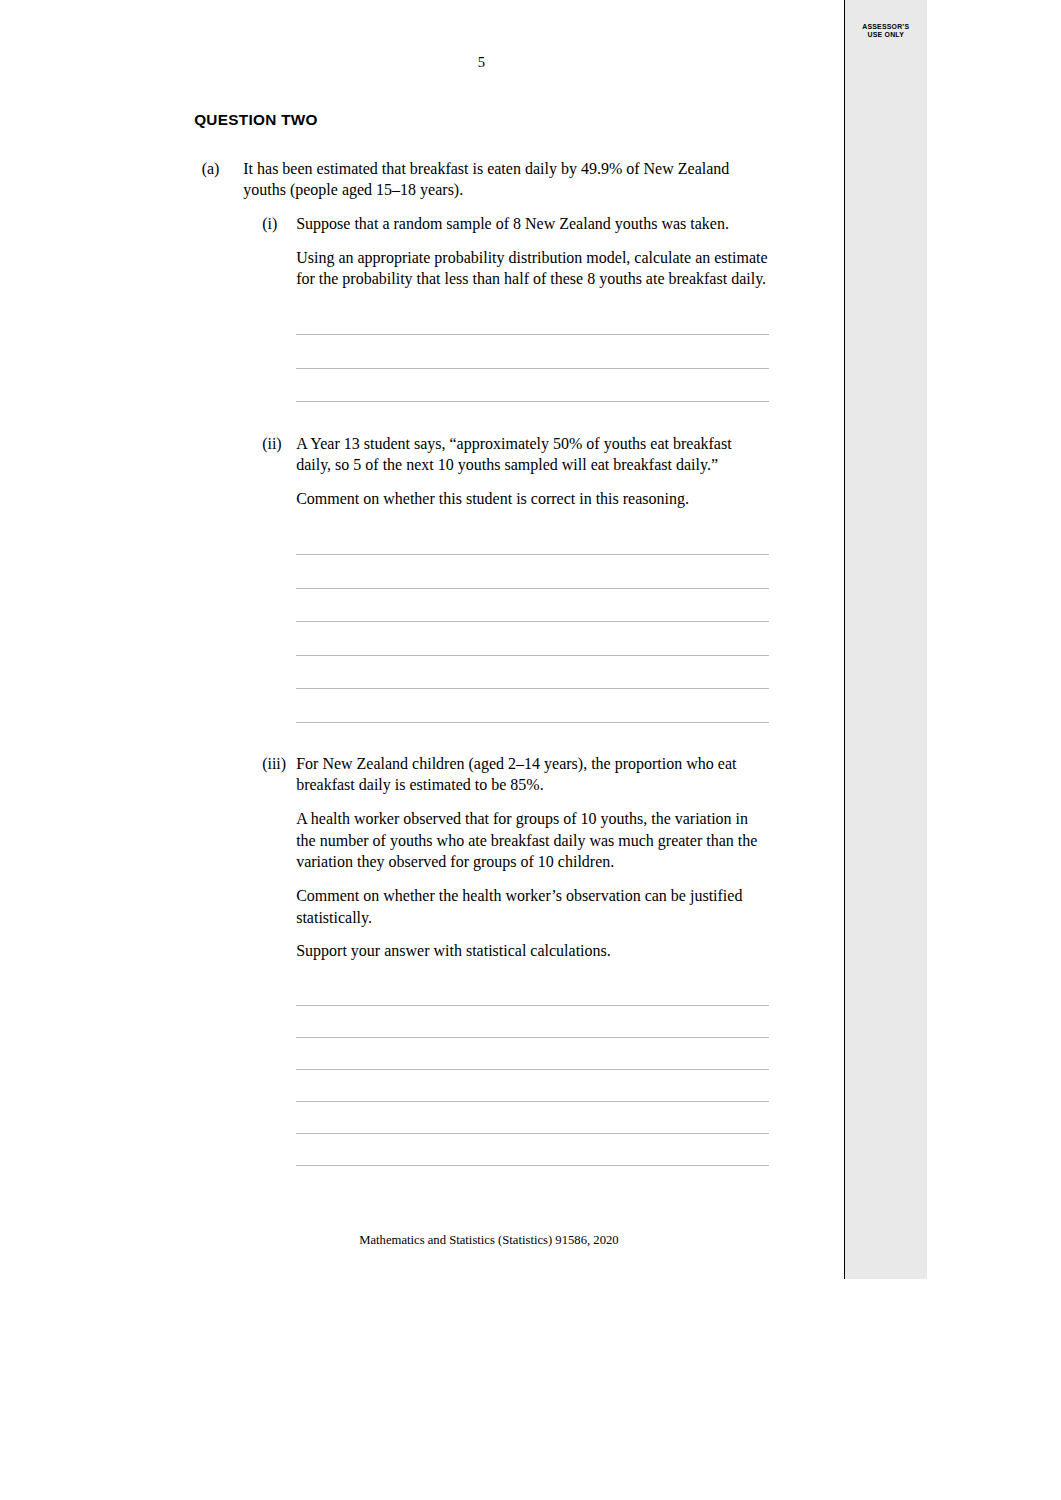ASSESSOR’S
USE ONLY
5
QUESTION TWO
(a)
It has been estimated that breakfast is eaten daily by 49.9% of New Zealand youths (people aged 15–18 years).
(i)
Suppose that a random sample of 8 New Zealand youths was taken.
Using an appropriate probability distribution model, calculate an estimate for the probability that less than half of these 8 youths ate breakfast daily.
(ii)
A Year 13 student says, “approximately 50% of youths eat breakfast daily, so 5 of the next 10 youths sampled will eat breakfast daily.”
Comment on whether this student is correct in this reasoning.
(iii)
For New Zealand children (aged 2–14 years), the proportion who eat breakfast daily is estimated to be 85%.
A health worker observed that for groups of 10 youths, the variation in the number of youths who ate breakfast daily was much greater than the variation they observed for groups of 10 children.
Comment on whether the health worker’s observation can be justified statistically.
Support your answer with statistical calculations.
Mathematics and Statistics (Statistics) 91586, 2020